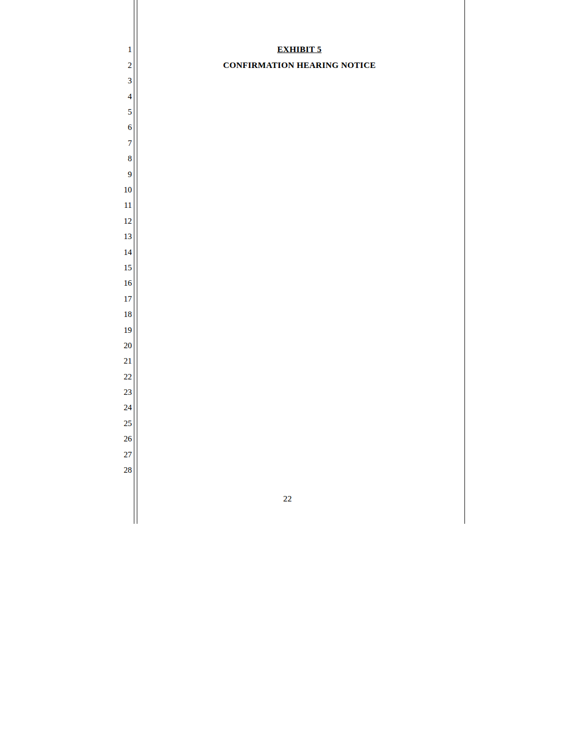1
2
3
4
5
6
7
8
9
10
11
12
13
14
15
16
17
18
19
20
21
22
23
24
25
26
27
28
EXHIBIT 5
CONFIRMATION HEARING NOTICE
22